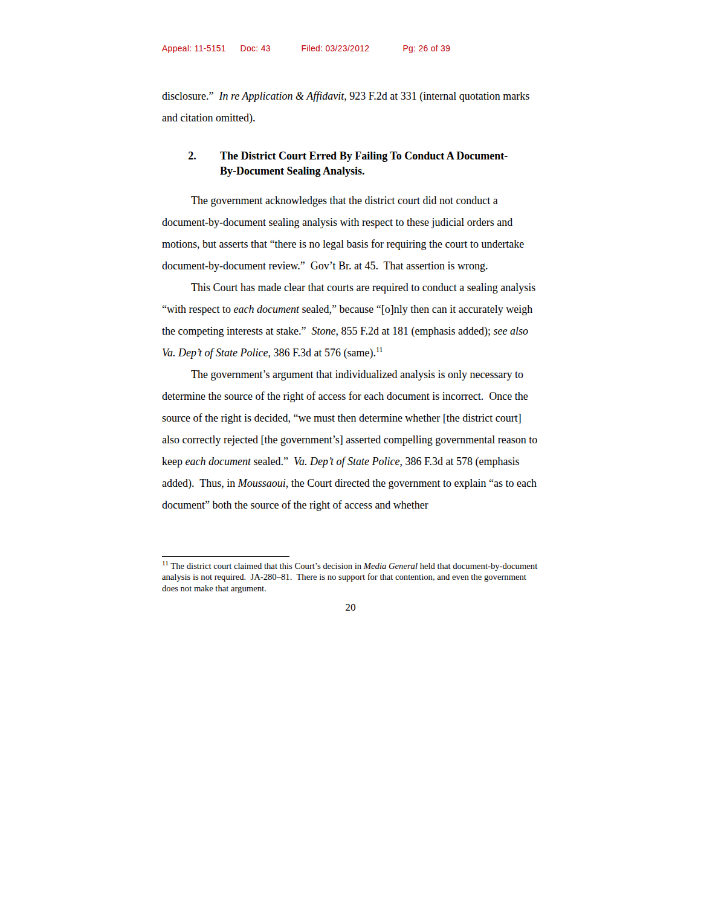Appeal: 11-5151 Doc: 43 Filed: 03/23/2012 Pg: 26 of 39
disclosure.” In re Application & Affidavit, 923 F.2d at 331 (internal quotation marks and citation omitted).
2.
The District Court Erred By Failing To Conduct A Document-By-Document Sealing Analysis.
The government acknowledges that the district court did not conduct a document-by-document sealing analysis with respect to these judicial orders and motions, but asserts that “there is no legal basis for requiring the court to undertake document-by-document review.” Gov’t Br. at 45. That assertion is wrong.
This Court has made clear that courts are required to conduct a sealing analysis “with respect to each document sealed,” because “[o]nly then can it accurately weigh the competing interests at stake.” Stone, 855 F.2d at 181 (emphasis added); see also Va. Dep’t of State Police, 386 F.3d at 576 (same).11
The government’s argument that individualized analysis is only necessary to determine the source of the right of access for each document is incorrect. Once the source of the right is decided, “we must then determine whether [the district court] also correctly rejected [the government’s] asserted compelling governmental reason to keep each document sealed.” Va. Dep’t of State Police, 386 F.3d at 578 (emphasis added). Thus, in Moussaoui, the Court directed the government to explain “as to each document” both the source of the right of access and whether
11 The district court claimed that this Court’s decision in Media General held that document-by-document analysis is not required. JA-280–81. There is no support for that contention, and even the government does not make that argument.
20